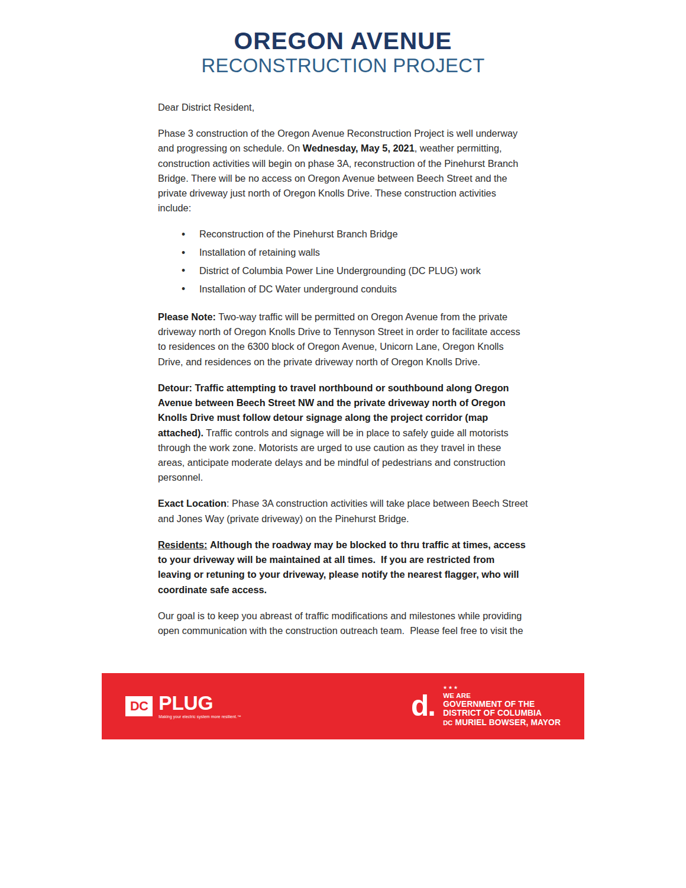OREGON AVENUE
RECONSTRUCTION PROJECT
Dear District Resident,
Phase 3 construction of the Oregon Avenue Reconstruction Project is well underway and progressing on schedule. On Wednesday, May 5, 2021, weather permitting, construction activities will begin on phase 3A, reconstruction of the Pinehurst Branch Bridge. There will be no access on Oregon Avenue between Beech Street and the private driveway just north of Oregon Knolls Drive. These construction activities include:
Reconstruction of the Pinehurst Branch Bridge
Installation of retaining walls
District of Columbia Power Line Undergrounding (DC PLUG) work
Installation of DC Water underground conduits
Please Note: Two-way traffic will be permitted on Oregon Avenue from the private driveway north of Oregon Knolls Drive to Tennyson Street in order to facilitate access to residences on the 6300 block of Oregon Avenue, Unicorn Lane, Oregon Knolls Drive, and residences on the private driveway north of Oregon Knolls Drive.
Detour: Traffic attempting to travel northbound or southbound along Oregon Avenue between Beech Street NW and the private driveway north of Oregon Knolls Drive must follow detour signage along the project corridor (map attached). Traffic controls and signage will be in place to safely guide all motorists through the work zone. Motorists are urged to use caution as they travel in these areas, anticipate moderate delays and be mindful of pedestrians and construction personnel.
Exact Location: Phase 3A construction activities will take place between Beech Street and Jones Way (private driveway) on the Pinehurst Bridge.
Residents: Although the roadway may be blocked to thru traffic at times, access to your driveway will be maintained at all times. If you are restricted from leaving or retuning to your driveway, please notify the nearest flagger, who will coordinate safe access.
Our goal is to keep you abreast of traffic modifications and milestones while providing open communication with the construction outreach team. Please feel free to visit the
DC
PLUG Making your electric system more resilient.™
d.
★★★ WE ARE GOVERNMENT OF THE DISTRICT OF COLUMBIA DC MURIEL BOWSER, MAYOR